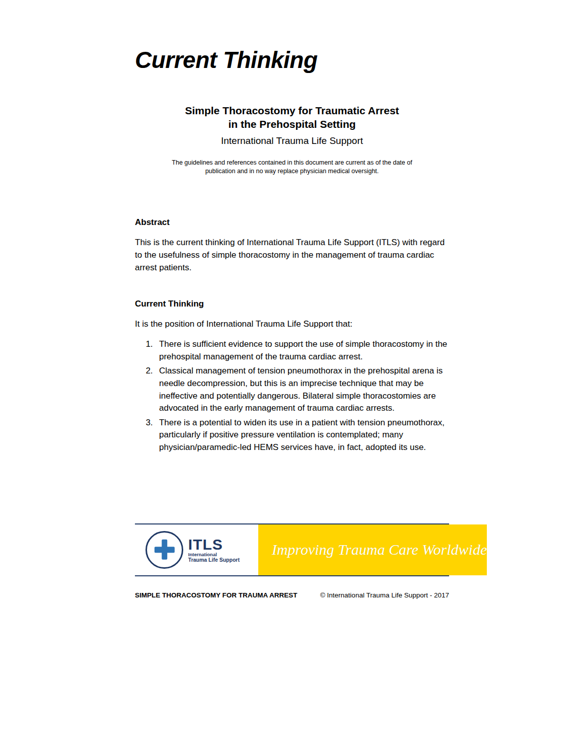Current Thinking
Simple Thoracostomy for Traumatic Arrest
in the Prehospital Setting
International Trauma Life Support
The guidelines and references contained in this document are current as of the date of publication and in no way replace physician medical oversight.
Abstract
This is the current thinking of International Trauma Life Support (ITLS) with regard to the usefulness of simple thoracostomy in the management of trauma cardiac arrest patients.
Current Thinking
It is the position of International Trauma Life Support that:
There is sufficient evidence to support the use of simple thoracostomy in the prehospital management of the trauma cardiac arrest.
Classical management of tension pneumothorax in the prehospital arena is needle decompression, but this is an imprecise technique that may be ineffective and potentially dangerous. Bilateral simple thoracostomies are advocated in the early management of trauma cardiac arrests.
There is a potential to widen its use in a patient with tension pneumothorax, particularly if positive pressure ventilation is contemplated; many physician/paramedic-led HEMS services have, in fact, adopted its use.
ITLS International Trauma Life Support
Improving Trauma Care Worldwide
SIMPLE THORACOSTOMY FOR TRAUMA ARREST
© International Trauma Life Support - 2017